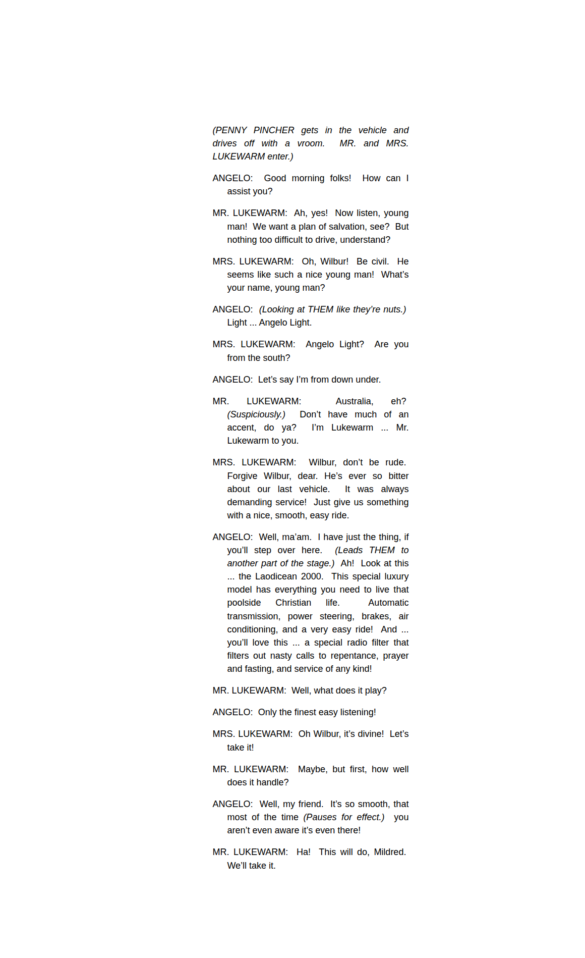(PENNY PINCHER gets in the vehicle and drives off with a vroom. MR. and MRS. LUKEWARM enter.)
ANGELO: Good morning folks! How can I assist you?
MR. LUKEWARM: Ah, yes! Now listen, young man! We want a plan of salvation, see? But nothing too difficult to drive, understand?
MRS. LUKEWARM: Oh, Wilbur! Be civil. He seems like such a nice young man! What’s your name, young man?
ANGELO: (Looking at THEM like they’re nuts.) Light ... Angelo Light.
MRS. LUKEWARM: Angelo Light? Are you from the south?
ANGELO: Let’s say I’m from down under.
MR. LUKEWARM: Australia, eh? (Suspiciously.) Don’t have much of an accent, do ya? I’m Lukewarm ... Mr. Lukewarm to you.
MRS. LUKEWARM: Wilbur, don’t be rude. Forgive Wilbur, dear. He’s ever so bitter about our last vehicle. It was always demanding service! Just give us something with a nice, smooth, easy ride.
ANGELO: Well, ma’am. I have just the thing, if you’ll step over here. (Leads THEM to another part of the stage.) Ah! Look at this ... the Laodicean 2000. This special luxury model has everything you need to live that poolside Christian life. Automatic transmission, power steering, brakes, air conditioning, and a very easy ride! And ... you’ll love this ... a special radio filter that filters out nasty calls to repentance, prayer and fasting, and service of any kind!
MR. LUKEWARM: Well, what does it play?
ANGELO: Only the finest easy listening!
MRS. LUKEWARM: Oh Wilbur, it’s divine! Let’s take it!
MR. LUKEWARM: Maybe, but first, how well does it handle?
ANGELO: Well, my friend. It’s so smooth, that most of the time (Pauses for effect.) you aren’t even aware it’s even there!
MR. LUKEWARM: Ha! This will do, Mildred. We’ll take it.